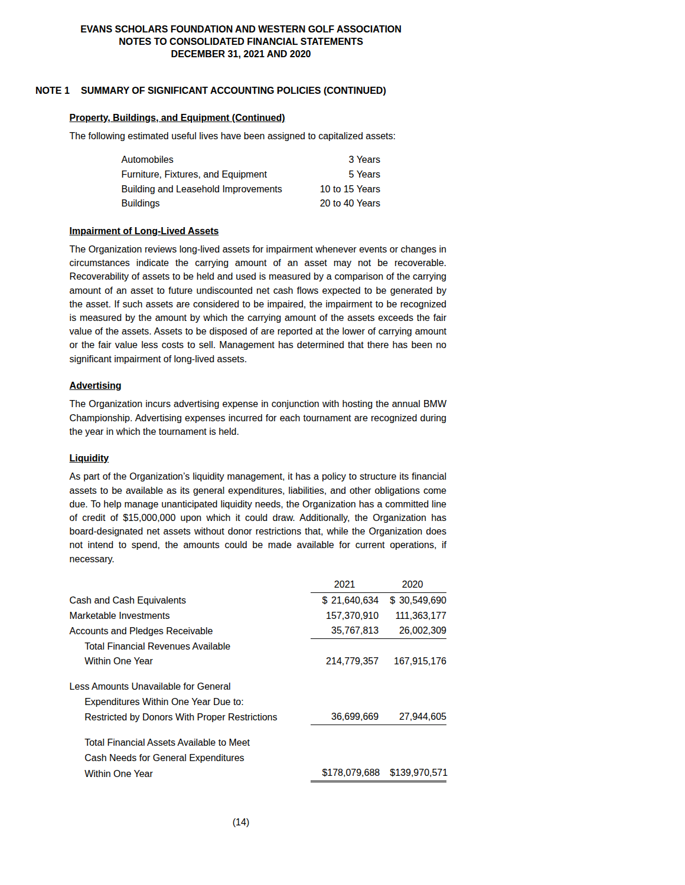Evans Scholars Foundation and Western Golf Association
Notes to Consolidated Financial Statements
December 31, 2021 and 2020
NOTE 1 SUMMARY OF SIGNIFICANT ACCOUNTING POLICIES (CONTINUED)
Property, Buildings, and Equipment (Continued)
The following estimated useful lives have been assigned to capitalized assets:
| Automobiles | 3 Years |
| Furniture, Fixtures, and Equipment | 5 Years |
| Building and Leasehold Improvements | 10 to 15 Years |
| Buildings | 20 to 40 Years |
Impairment of Long-Lived Assets
The Organization reviews long-lived assets for impairment whenever events or changes in circumstances indicate the carrying amount of an asset may not be recoverable. Recoverability of assets to be held and used is measured by a comparison of the carrying amount of an asset to future undiscounted net cash flows expected to be generated by the asset. If such assets are considered to be impaired, the impairment to be recognized is measured by the amount by which the carrying amount of the assets exceeds the fair value of the assets. Assets to be disposed of are reported at the lower of carrying amount or the fair value less costs to sell. Management has determined that there has been no significant impairment of long-lived assets.
Advertising
The Organization incurs advertising expense in conjunction with hosting the annual BMW Championship. Advertising expenses incurred for each tournament are recognized during the year in which the tournament is held.
Liquidity
As part of the Organization’s liquidity management, it has a policy to structure its financial assets to be available as its general expenditures, liabilities, and other obligations come due. To help manage unanticipated liquidity needs, the Organization has a committed line of credit of $15,000,000 upon which it could draw. Additionally, the Organization has board-designated net assets without donor restrictions that, while the Organization does not intend to spend, the amounts could be made available for current operations, if necessary.
| | 2021 | 2020 |
| --- | --- | --- |
| Cash and Cash Equivalents | $ 21,640,634 | $ 30,549,690 |
| Marketable Investments | 157,370,910 | 111,363,177 |
| Accounts and Pledges Receivable | 35,767,813 | 26,002,309 |
| Total Financial Revenues Available | | |
| Within One Year | 214,779,357 | 167,915,176 |
| Less Amounts Unavailable for General | | |
| Expenditures Within One Year Due to: | | |
| Restricted by Donors With Proper Restrictions | 36,699,669 | 27,944,605 |
| Total Financial Assets Available to Meet | | |
| Cash Needs for General Expenditures | | |
| Within One Year | $ 178,079,688 | $ 139,970,571 |
(14)